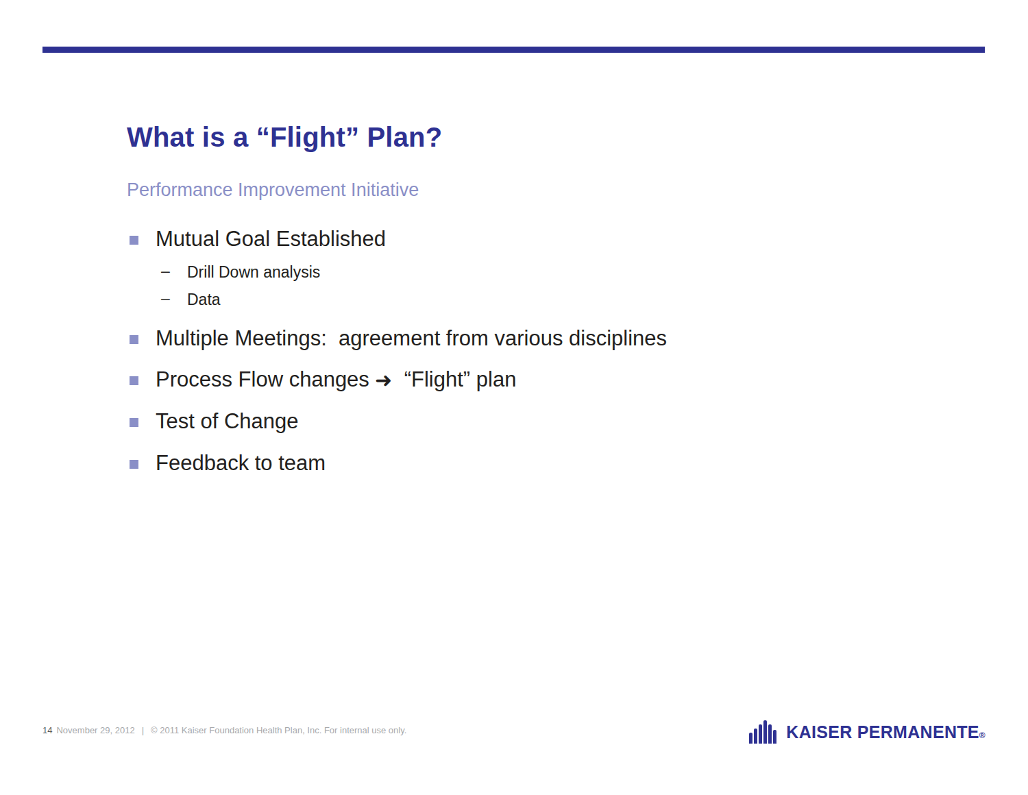What is a “Flight” Plan?
Performance Improvement Initiative
Mutual Goal Established
Drill Down analysis
Data
Multiple Meetings: agreement from various disciplines
Process Flow changes ➜ “Flight” plan
Test of Change
Feedback to team
14 November 29, 2012|© 2011 Kaiser Foundation Health Plan, Inc. For internal use only.
KAISER PERMANENTE®